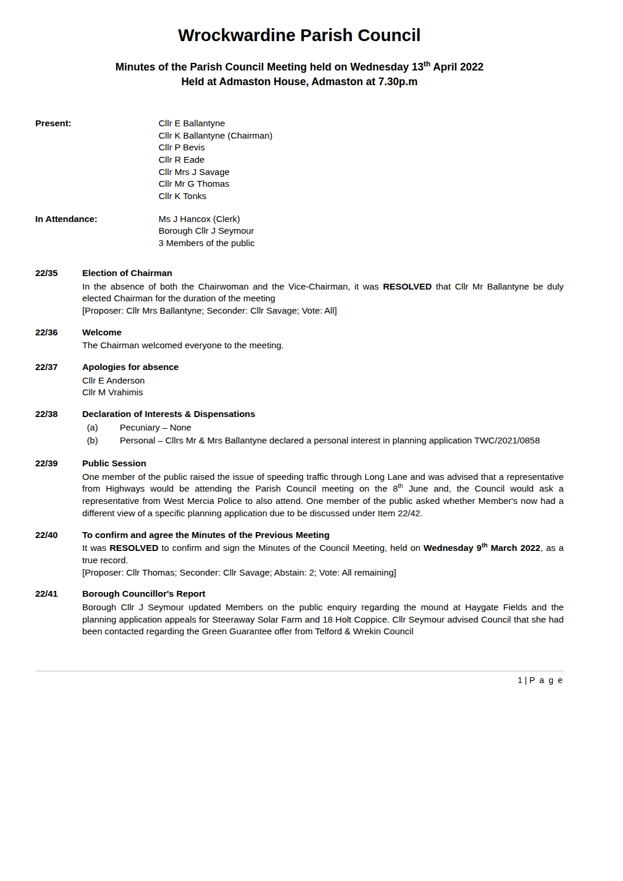Wrockwardine Parish Council
Minutes of the Parish Council Meeting held on Wednesday 13th April 2022
Held at Admaston House, Admaston at 7.30p.m
| Present: | Cllr E Ballantyne |
| | Cllr K Ballantyne (Chairman) |
| | Cllr P Bevis |
| | Cllr R Eade |
| | Cllr Mrs J Savage |
| | Cllr Mr G Thomas |
| | Cllr K Tonks |
| In Attendance: | Ms J Hancox (Clerk) |
| | Borough Cllr J Seymour |
| | 3 Members of the public |
| 22/35 | Election of Chairman In the absence of both the Chairwoman and the Vice-Chairman, it was RESOLVED that Cllr Mr Ballantyne be duly elected Chairman for the duration of the meeting [Proposer: Cllr Mrs Ballantyne; Seconder: Cllr Savage; Vote: All] |
| 22/36 | Welcome The Chairman welcomed everyone to the meeting. |
| 22/37 | Apologies for absence Cllr E Anderson Cllr M Vrahimis |
| 22/38 | Declaration of Interests & Dispensations (a) Pecuniary – None (b) Personal – Cllrs Mr & Mrs Ballantyne declared a personal interest in planning application TWC/2021/0858 |
| 22/39 | Public Session One member of the public raised the issue of speeding traffic through Long Lane and was advised that a representative from Highways would be attending the Parish Council meeting on the 8 th June and, the Council would ask a representative from West Mercia Police to also attend. One member of the public asked whether Member's now had a different view of a specific planning application due to be discussed under Item 22/42. |
| 22/40 | To confirm and agree the Minutes of the Previous Meeting It was RESOLVED to confirm and sign the Minutes of the Council Meeting, held on Wednesday 9 th March 2022 , as a true record. [Proposer: Cllr Thomas; Seconder: Cllr Savage; Abstain: 2; Vote: All remaining] |
| 22/41 | Borough Councillor's Report Borough Cllr J Seymour updated Members on the public enquiry regarding the mound at Haygate Fields and the planning application appeals for Steeraway Solar Farm and 18 Holt Coppice. Cllr Seymour advised Council that she had been contacted regarding the Green Guarantee offer from Telford & Wrekin Council |
1 | P a g e